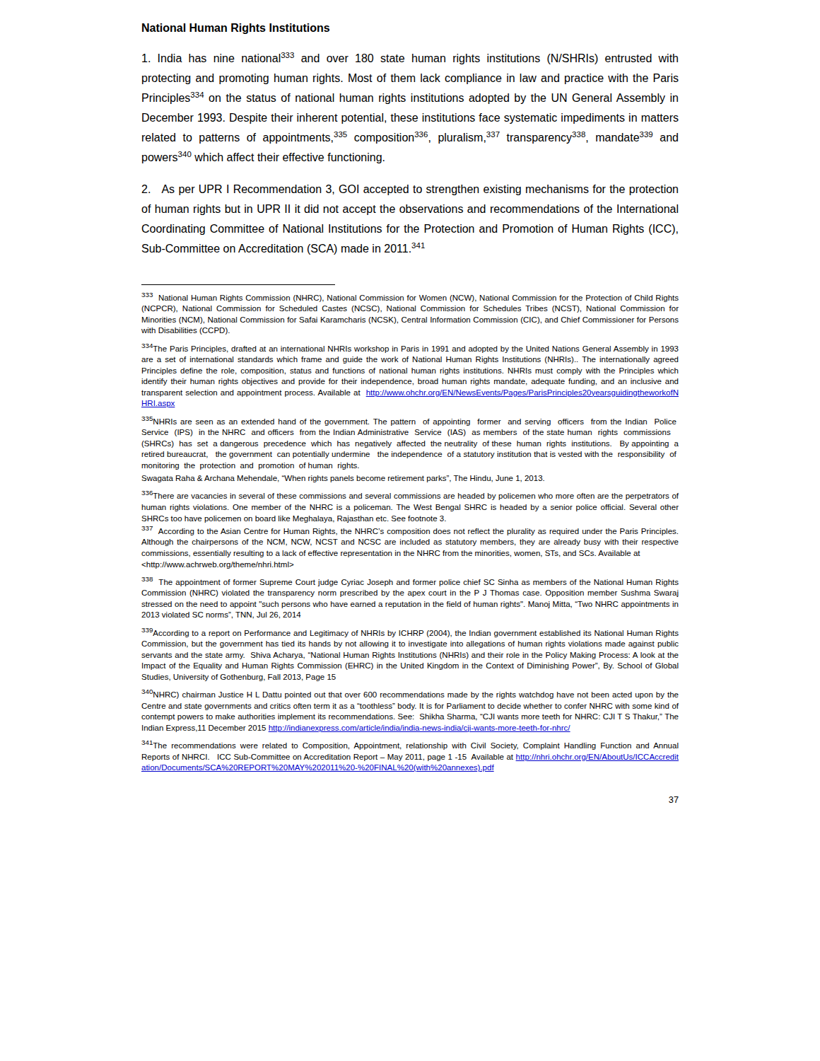National Human Rights Institutions
1. India has nine national333 and over 180 state human rights institutions (N/SHRIs) entrusted with protecting and promoting human rights. Most of them lack compliance in law and practice with the Paris Principles334 on the status of national human rights institutions adopted by the UN General Assembly in December 1993. Despite their inherent potential, these institutions face systematic impediments in matters related to patterns of appointments,335 composition336, pluralism,337 transparency338, mandate339 and powers340 which affect their effective functioning.
2. As per UPR I Recommendation 3, GOI accepted to strengthen existing mechanisms for the protection of human rights but in UPR II it did not accept the observations and recommendations of the International Coordinating Committee of National Institutions for the Protection and Promotion of Human Rights (ICC), Sub-Committee on Accreditation (SCA) made in 2011.341
333 National Human Rights Commission (NHRC), National Commission for Women (NCW), National Commission for the Protection of Child Rights (NCPCR), National Commission for Scheduled Castes (NCSC), National Commission for Schedules Tribes (NCST), National Commission for Minorities (NCM), National Commission for Safai Karamcharis (NCSK), Central Information Commission (CIC), and Chief Commissioner for Persons with Disabilities (CCPD).
334The Paris Principles, drafted at an international NHRIs workshop in Paris in 1991 and adopted by the United Nations General Assembly in 1993 are a set of international standards which frame and guide the work of National Human Rights Institutions (NHRIs).. The internationally agreed Principles define the role, composition, status and functions of national human rights institutions. NHRIs must comply with the Principles which identify their human rights objectives and provide for their independence, broad human rights mandate, adequate funding, and an inclusive and transparent selection and appointment process. Available at http://www.ohchr.org/EN/NewsEvents/Pages/ParisPrinciples20yearsguidingtheworkofNHRI.aspx
335NHRIs are seen as an extended hand of the government. The pattern of appointing former and serving officers from the Indian Police Service (IPS) in the NHRC and officers from the Indian Administrative Service (IAS) as members of the state human rights commissions (SHRCs) has set a dangerous precedence which has negatively affected the neutrality of these human rights institutions. By appointing a retired bureaucrat, the government can potentially undermine the independence of a statutory institution that is vested with the responsibility of monitoring the protection and promotion of human rights.
Swagata Raha & Archana Mehendale, “When rights panels become retirement parks”, The Hindu, June 1, 2013.
336There are vacancies in several of these commissions and several commissions are headed by policemen who more often are the perpetrators of human rights violations. One member of the NHRC is a policeman. The West Bengal SHRC is headed by a senior police official. Several other SHRCs too have policemen on board like Meghalaya, Rajasthan etc. See footnote 3.
337 According to the Asian Centre for Human Rights, the NHRC’s composition does not reflect the plurality as required under the Paris Principles. Although the chairpersons of the NCM, NCW, NCST and NCSC are included as statutory members, they are already busy with their respective commissions, essentially resulting to a lack of effective representation in the NHRC from the minorities, women, STs, and SCs. Available at
<http://www.achrweb.org/theme/nhri.html>
338 The appointment of former Supreme Court judge Cyriac Joseph and former police chief SC Sinha as members of the National Human Rights Commission (NHRC) violated the transparency norm prescribed by the apex court in the P J Thomas case. Opposition member Sushma Swaraj stressed on the need to appoint "such persons who have earned a reputation in the field of human rights". Manoj Mitta, “Two NHRC appointments in 2013 violated SC norms”, TNN, Jul 26, 2014
339According to a report on Performance and Legitimacy of NHRIs by ICHRP (2004), the Indian government established its National Human Rights Commission, but the government has tied its hands by not allowing it to investigate into allegations of human rights violations made against public servants and the state army. Shiva Acharya, “National Human Rights Institutions (NHRIs) and their role in the Policy Making Process: A look at the Impact of the Equality and Human Rights Commission (EHRC) in the United Kingdom in the Context of Diminishing Power”, By. School of Global Studies, University of Gothenburg, Fall 2013, Page 15
340NHRC) chairman Justice H L Dattu pointed out that over 600 recommendations made by the rights watchdog have not been acted upon by the Centre and state governments and critics often term it as a “toothless” body. It is for Parliament to decide whether to confer NHRC with some kind of contempt powers to make authorities implement its recommendations. See: Shikha Sharma, “CJI wants more teeth for NHRC: CJI T S Thakur,” The Indian Express,11 December 2015 http://indianexpress.com/article/india/india-news-india/cji-wants-more-teeth-for-nhrc/
341The recommendations were related to Composition, Appointment, relationship with Civil Society, Complaint Handling Function and Annual Reports of NHRCI. ICC Sub-Committee on Accreditation Report – May 2011, page 1 -15 Available at http://nhri.ohchr.org/EN/AboutUs/ICCAccreditation/Documents/SCA%20REPORT%20MAY%202011%20-%20FINAL%20(with%20annexes).pdf
37